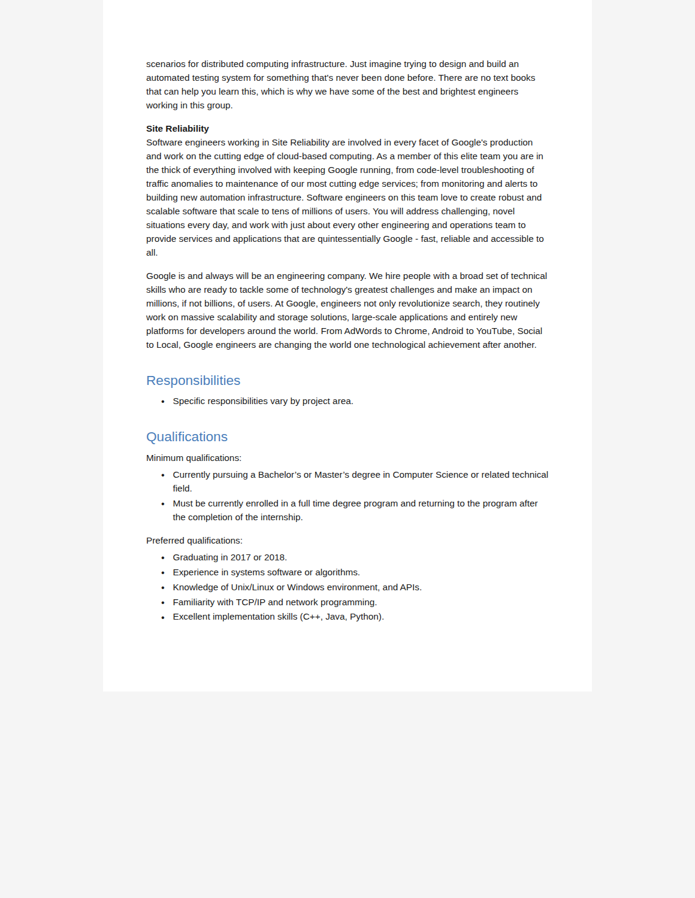scenarios for distributed computing infrastructure. Just imagine trying to design and build an automated testing system for something that's never been done before. There are no text books that can help you learn this, which is why we have some of the best and brightest engineers working in this group.
Site Reliability
Software engineers working in Site Reliability are involved in every facet of Google's production and work on the cutting edge of cloud-based computing. As a member of this elite team you are in the thick of everything involved with keeping Google running, from code-level troubleshooting of traffic anomalies to maintenance of our most cutting edge services; from monitoring and alerts to building new automation infrastructure. Software engineers on this team love to create robust and scalable software that scale to tens of millions of users. You will address challenging, novel situations every day, and work with just about every other engineering and operations team to provide services and applications that are quintessentially Google - fast, reliable and accessible to all.
Google is and always will be an engineering company. We hire people with a broad set of technical skills who are ready to tackle some of technology's greatest challenges and make an impact on millions, if not billions, of users. At Google, engineers not only revolutionize search, they routinely work on massive scalability and storage solutions, large-scale applications and entirely new platforms for developers around the world. From AdWords to Chrome, Android to YouTube, Social to Local, Google engineers are changing the world one technological achievement after another.
Responsibilities
Specific responsibilities vary by project area.
Qualifications
Minimum qualifications:
Currently pursuing a Bachelor’s or Master’s degree in Computer Science or related technical field.
Must be currently enrolled in a full time degree program and returning to the program after the completion of the internship.
Preferred qualifications:
Graduating in 2017 or 2018.
Experience in systems software or algorithms.
Knowledge of Unix/Linux or Windows environment, and APIs.
Familiarity with TCP/IP and network programming.
Excellent implementation skills (C++, Java, Python).